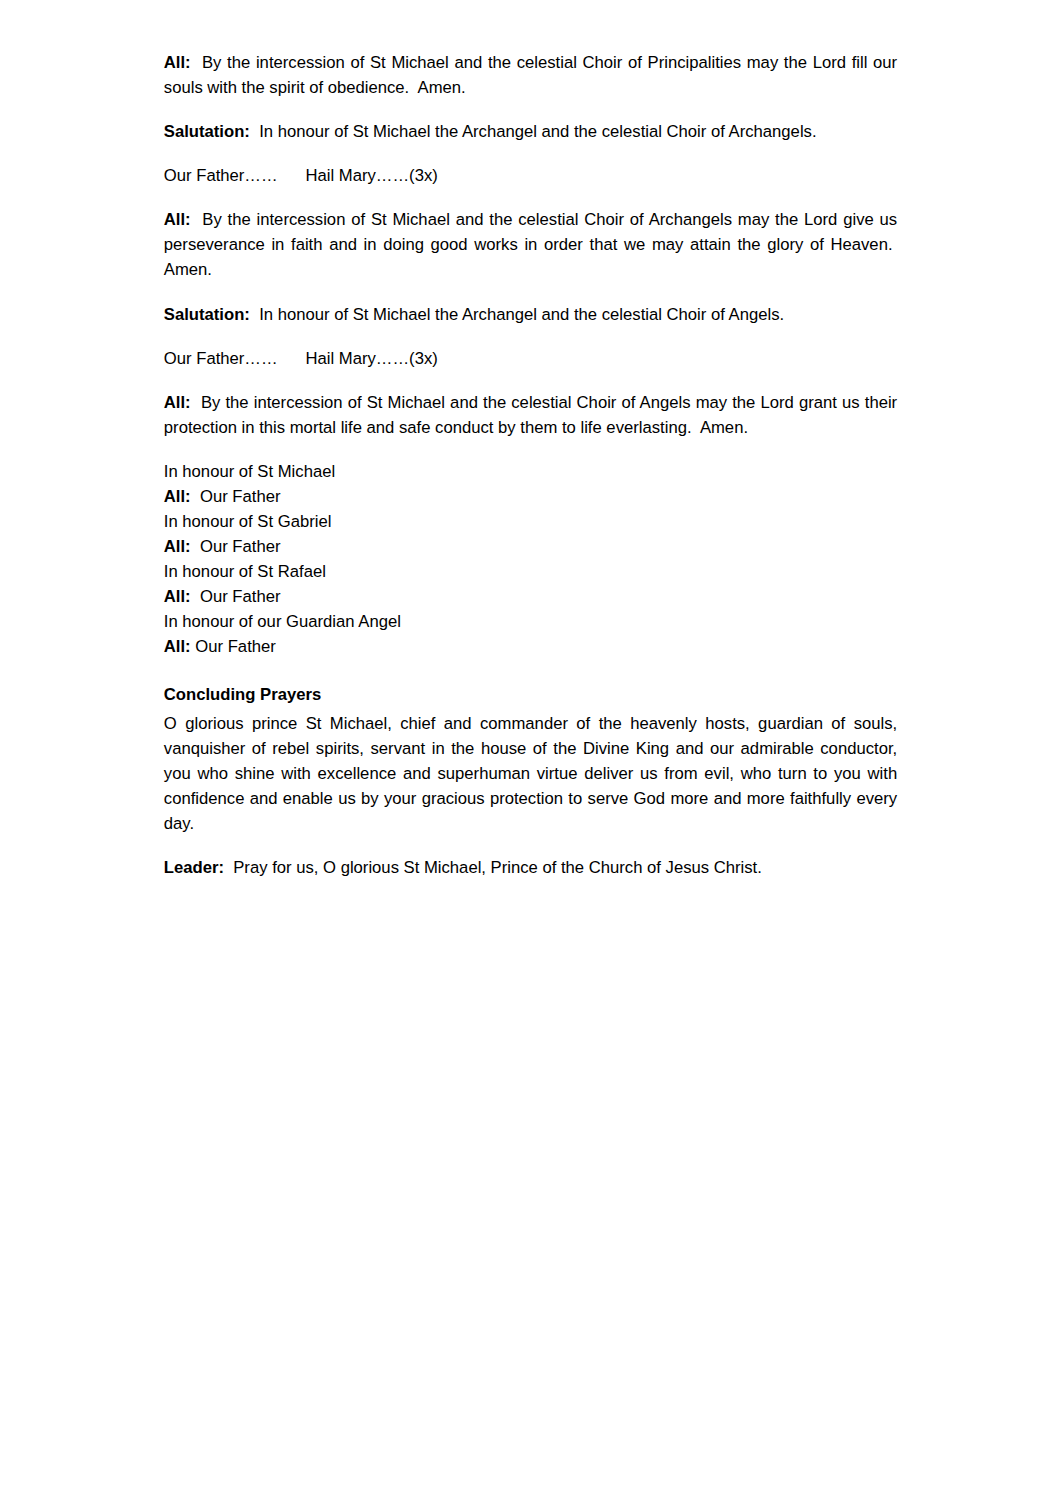All: By the intercession of St Michael and the celestial Choir of Principalities may the Lord fill our souls with the spirit of obedience. Amen.
Salutation: In honour of St Michael the Archangel and the celestial Choir of Archangels.
Our Father…… Hail Mary……(3x)
All: By the intercession of St Michael and the celestial Choir of Archangels may the Lord give us perseverance in faith and in doing good works in order that we may attain the glory of Heaven. Amen.
Salutation: In honour of St Michael the Archangel and the celestial Choir of Angels.
Our Father…… Hail Mary……(3x)
All: By the intercession of St Michael and the celestial Choir of Angels may the Lord grant us their protection in this mortal life and safe conduct by them to life everlasting. Amen.
In honour of St Michael
All: Our Father
In honour of St Gabriel
All: Our Father
In honour of St Rafael
All: Our Father
In honour of our Guardian Angel
All: Our Father
Concluding Prayers
O glorious prince St Michael, chief and commander of the heavenly hosts, guardian of souls, vanquisher of rebel spirits, servant in the house of the Divine King and our admirable conductor, you who shine with excellence and superhuman virtue deliver us from evil, who turn to you with confidence and enable us by your gracious protection to serve God more and more faithfully every day.
Leader: Pray for us, O glorious St Michael, Prince of the Church of Jesus Christ.